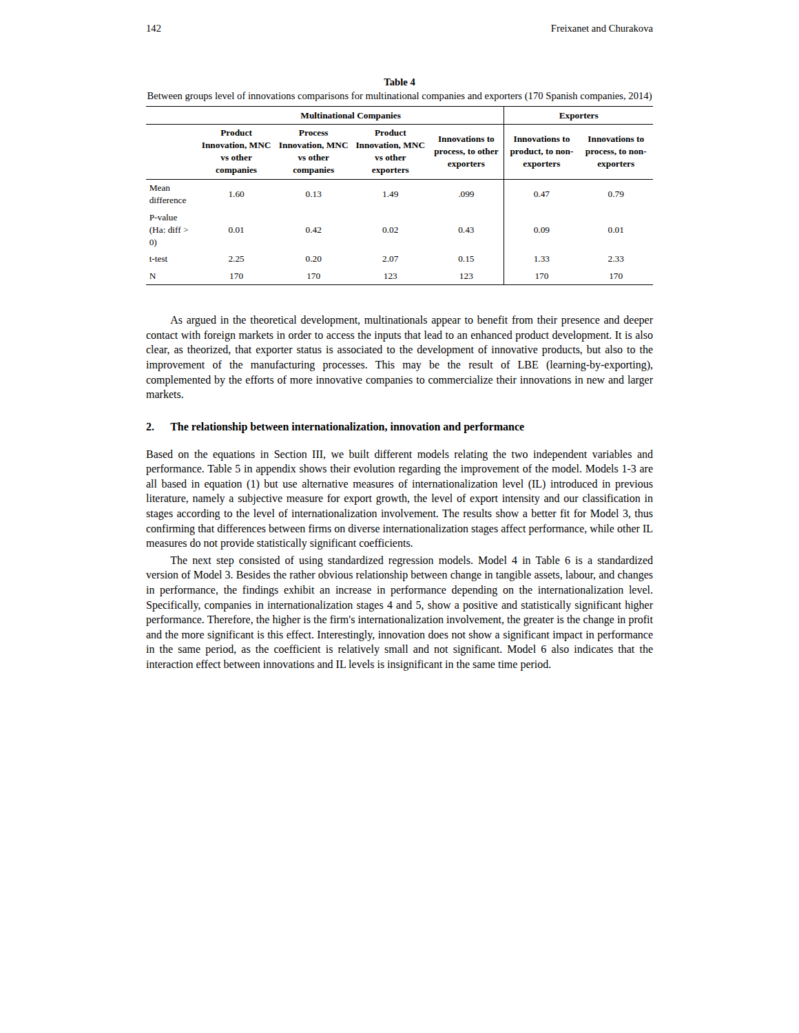142 Freixanet and Churakova
Table 4 Between groups level of innovations comparisons for multinational companies and exporters (170 Spanish companies, 2014)
| | Multinational Companies | Exporters |
| --- | --- | --- |
| | Product Innovation, MNC vs other companies | Process Innovation, MNC vs other companies | Product Innovation, MNC vs other exporters | Innovations to process, to other exporters | Innovations to product, to non-exporters | Innovations to process, to non-exporters |
| Mean difference | 1.60 | 0.13 | 1.49 | .099 | 0.47 | 0.79 |
| P-value (Ha: diff > 0) | 0.01 | 0.42 | 0.02 | 0.43 | 0.09 | 0.01 |
| t-test | 2.25 | 0.20 | 2.07 | 0.15 | 1.33 | 2.33 |
| N | 170 | 170 | 123 | 123 | 170 | 170 |
As argued in the theoretical development, multinationals appear to benefit from their presence and deeper contact with foreign markets in order to access the inputs that lead to an enhanced product development. It is also clear, as theorized, that exporter status is associated to the development of innovative products, but also to the improvement of the manufacturing processes. This may be the result of LBE (learning-by-exporting), complemented by the efforts of more innovative companies to commercialize their innovations in new and larger markets.
2. The relationship between internationalization, innovation and performance
Based on the equations in Section III, we built different models relating the two independent variables and performance. Table 5 in appendix shows their evolution regarding the improvement of the model. Models 1-3 are all based in equation (1) but use alternative measures of internationalization level (IL) introduced in previous literature, namely a subjective measure for export growth, the level of export intensity and our classification in stages according to the level of internationalization involvement. The results show a better fit for Model 3, thus confirming that differences between firms on diverse internationalization stages affect performance, while other IL measures do not provide statistically significant coefficients.
The next step consisted of using standardized regression models. Model 4 in Table 6 is a standardized version of Model 3. Besides the rather obvious relationship between change in tangible assets, labour, and changes in performance, the findings exhibit an increase in performance depending on the internationalization level. Specifically, companies in internationalization stages 4 and 5, show a positive and statistically significant higher performance. Therefore, the higher is the firm's internationalization involvement, the greater is the change in profit and the more significant is this effect. Interestingly, innovation does not show a significant impact in performance in the same period, as the coefficient is relatively small and not significant. Model 6 also indicates that the interaction effect between innovations and IL levels is insignificant in the same time period.